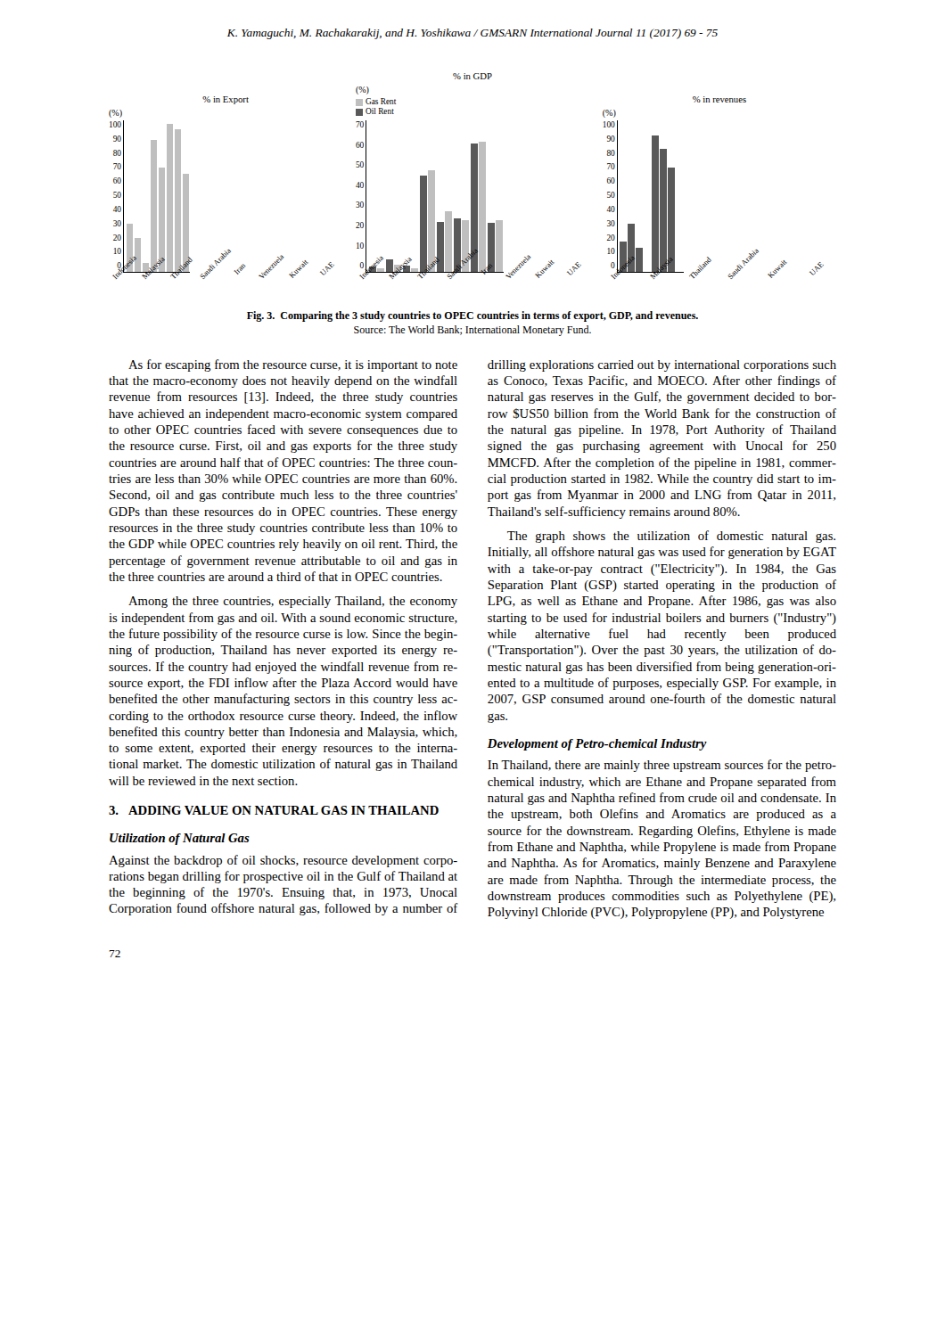K. Yamaguchi, M. Rachakarakij, and H. Yoshikawa / GMSARN International Journal 11 (2017) 69 - 75
% in Export
(%)
1009080706050403020100
Indonesia Malaysia Thailand Saudi Arabia Iran Venezuela Kuwait UAE
% in GDP
(%)
Gas Rent
Oil Rent
706050403020100
Indonesia Malaysia Thailand Saudi Arabia Iran Venezuela Kuwait UAE
% in revenues
(%)
1009080706050403020100
Indonesia Malaysia Thailand Saudi Arabia Kuwait UAE
Fig. 3. Comparing the 3 study countries to OPEC countries in terms of export, GDP, and revenues.
Source: The World Bank; International Monetary Fund.
As for escaping from the resource curse, it is important to note that the macro-economy does not heavily depend on the windfall revenue from resources [13]. Indeed, the three study countries have achieved an independent macro-economic system compared to other OPEC countries faced with severe consequences due to the resource curse. First, oil and gas exports for the three study countries are around half that of OPEC countries: The three countries are less than 30% while OPEC countries are more than 60%. Second, oil and gas contribute much less to the three countries' GDPs than these resources do in OPEC countries. These energy resources in the three study countries contribute less than 10% to the GDP while OPEC countries rely heavily on oil rent. Third, the percentage of government revenue attributable to oil and gas in the three countries are around a third of that in OPEC countries.
Among the three countries, especially Thailand, the economy is independent from gas and oil. With a sound economic structure, the future possibility of the resource curse is low. Since the beginning of production, Thailand has never exported its energy resources. If the country had enjoyed the windfall revenue from resource export, the FDI inflow after the Plaza Accord would have benefited the other manufacturing sectors in this country less according to the orthodox resource curse theory. Indeed, the inflow benefited this country better than Indonesia and Malaysia, which, to some extent, exported their energy resources to the international market. The domestic utilization of natural gas in Thailand will be reviewed in the next section.
3. Adding Value on Natural Gas in Thailand
Utilization of Natural Gas
Against the backdrop of oil shocks, resource development corporations began drilling for prospective oil in the Gulf of Thailand at the beginning of the 1970's. Ensuing that, in 1973, Unocal Corporation found offshore natural gas, followed by a number of drilling explorations carried out by international corporations such as Conoco, Texas Pacific, and MOECO. After other findings of natural gas reserves in the Gulf, the government decided to borrow $US50 billion from the World Bank for the construction of the natural gas pipeline. In 1978, Port Authority of Thailand signed the gas purchasing agreement with Unocal for 250 MMCFD. After the completion of the pipeline in 1981, commercial production started in 1982. While the country did start to import gas from Myanmar in 2000 and LNG from Qatar in 2011, Thailand's self-sufficiency remains around 80%.
The graph shows the utilization of domestic natural gas. Initially, all offshore natural gas was used for generation by EGAT with a take-or-pay contract ("Electricity"). In 1984, the Gas Separation Plant (GSP) started operating in the production of LPG, as well as Ethane and Propane. After 1986, gas was also starting to be used for industrial boilers and burners ("Industry") while alternative fuel had recently been produced ("Transportation"). Over the past 30 years, the utilization of domestic natural gas has been diversified from being generation-oriented to a multitude of purposes, especially GSP. For example, in 2007, GSP consumed around one-fourth of the domestic natural gas.
Development of Petro-chemical Industry
In Thailand, there are mainly three upstream sources for the petrochemical industry, which are Ethane and Propane separated from natural gas and Naphtha refined from crude oil and condensate. In the upstream, both Olefins and Aromatics are produced as a source for the downstream. Regarding Olefins, Ethylene is made from Ethane and Naphtha, while Propylene is made from Propane and Naphtha. As for Aromatics, mainly Benzene and Paraxylene are made from Naphtha. Through the intermediate process, the downstream produces commodities such as Polyethylene (PE), Polyvinyl Chloride (PVC), Polypropylene (PP), and Polystyrene
72